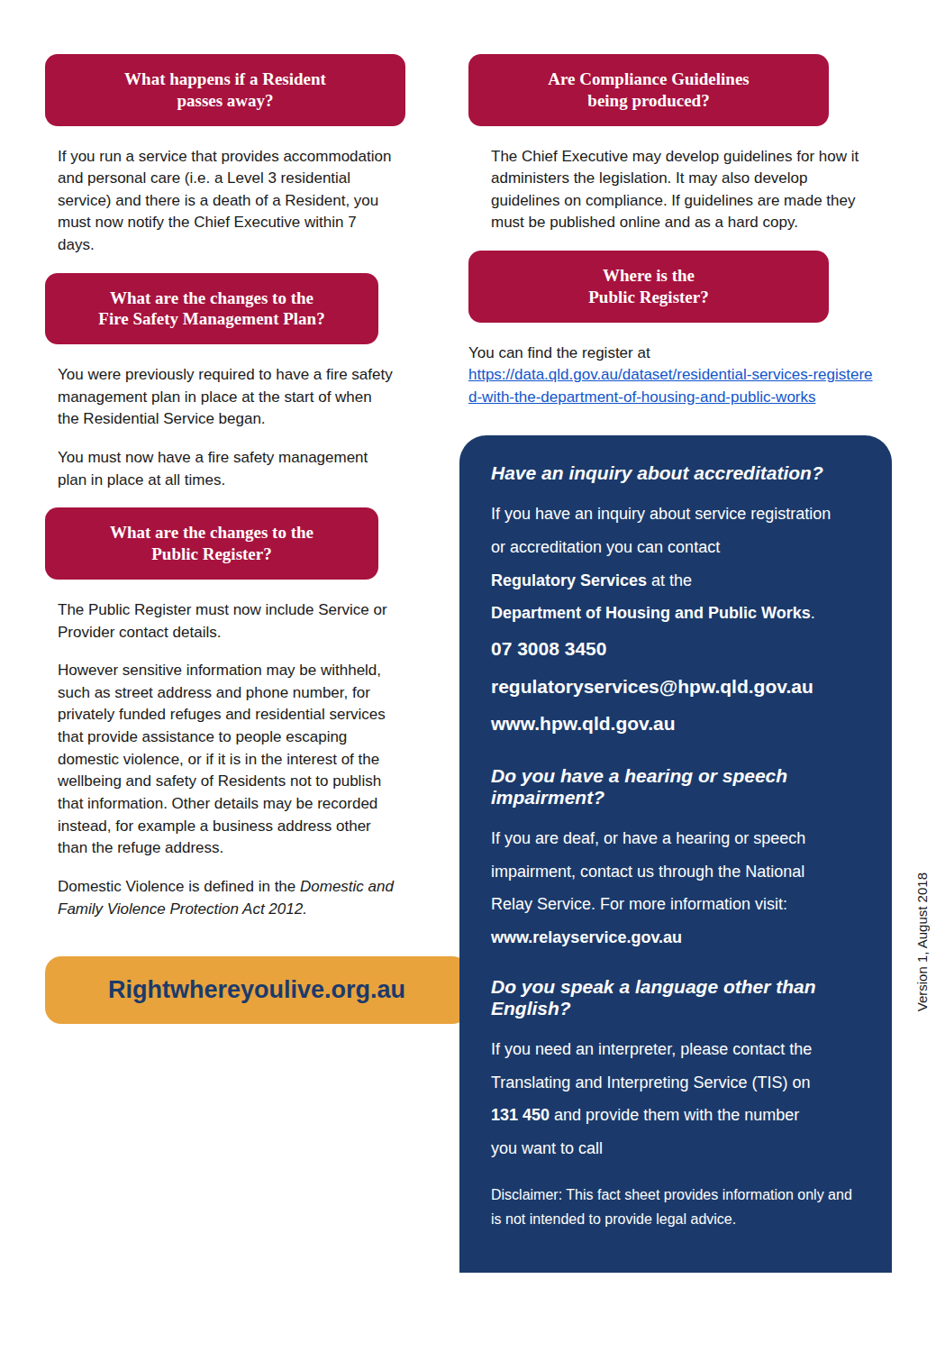What happens if a Resident
passes away?
If you run a service that provides accommodation and personal care (i.e. a Level 3 residential service) and there is a death of a Resident, you must now notify the Chief Executive within 7 days.
What are the changes to the
Fire Safety Management Plan?
You were previously required to have a fire safety management plan in place at the start of when the Residential Service began.
You must now have a fire safety management plan in place at all times.
What are the changes to the
Public Register?
The Public Register must now include Service or Provider contact details.
However sensitive information may be withheld, such as street address and phone number, for privately funded refuges and residential services that provide assistance to people escaping domestic violence, or if it is in the interest of the wellbeing and safety of Residents not to publish that information. Other details may be recorded instead, for example a business address other than the refuge address.
Domestic Violence is defined in the Domestic and Family Violence Protection Act 2012.
Rightwhereyoulive.org.au
Are Compliance Guidelines
being produced?
The Chief Executive may develop guidelines for how it administers the legislation. It may also develop guidelines on compliance. If guidelines are made they must be published online and as a hard copy.
Where is the
Public Register?
You can find the register at
https://data.qld.gov.au/dataset/residential-services-registered-with-the-department-of-housing-and-public-works
Have an inquiry about accreditation?
If you have an inquiry about service registration
or accreditation you can contact
Regulatory Services at the
Department of Housing and Public Works.
07 3008 3450
regulatoryservices@hpw.qld.gov.au
www.hpw.qld.gov.au
Do you have a hearing or speech impairment?
If you are deaf, or have a hearing or speech
impairment, contact us through the National
Relay Service. For more information visit:
www.relayservice.gov.au
Do you speak a language other than English?
If you need an interpreter, please contact the
Translating and Interpreting Service (TIS) on
131 450 and provide them with the number
you want to call
Disclaimer: This fact sheet provides information only and is not intended to provide legal advice.
Version 1, August 2018